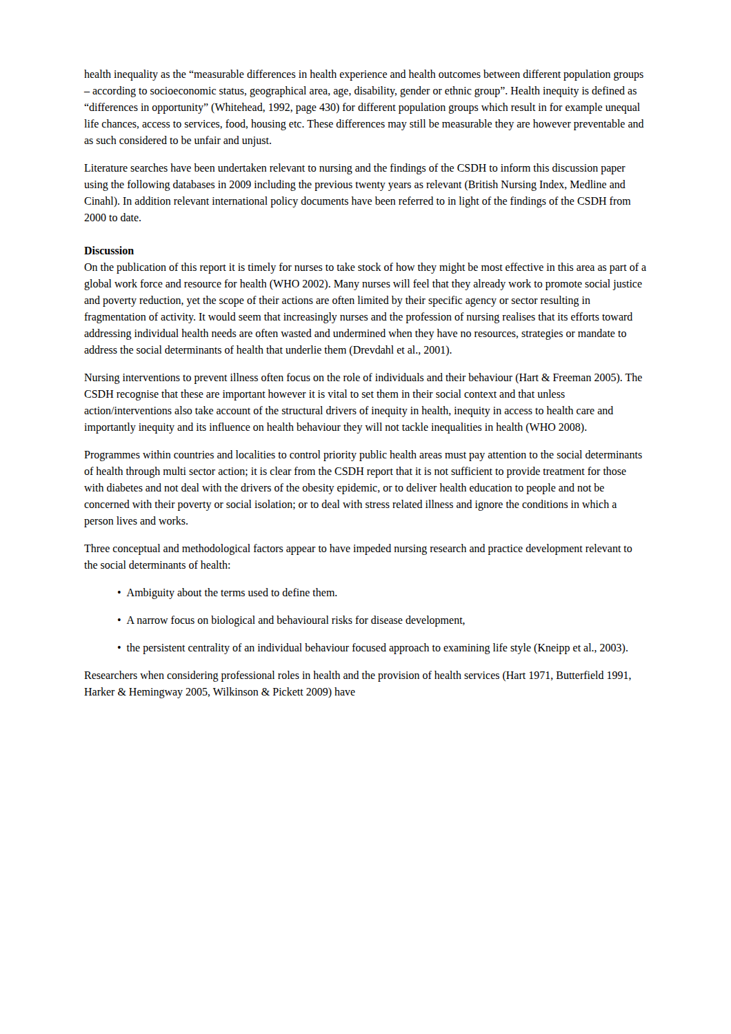health inequality as the “measurable differences in health experience and health outcomes between different population groups – according to socioeconomic status, geographical area, age, disability, gender or ethnic group”. Health inequity is defined as “differences in opportunity” (Whitehead, 1992, page 430) for different population groups which result in for example unequal life chances, access to services, food, housing etc. These differences may still be measurable they are however preventable and as such considered to be unfair and unjust.
Literature searches have been undertaken relevant to nursing and the findings of the CSDH to inform this discussion paper using the following databases in 2009 including the previous twenty years as relevant (British Nursing Index, Medline and Cinahl). In addition relevant international policy documents have been referred to in light of the findings of the CSDH from 2000 to date.
Discussion
On the publication of this report it is timely for nurses to take stock of how they might be most effective in this area as part of a global work force and resource for health (WHO 2002). Many nurses will feel that they already work to promote social justice and poverty reduction, yet the scope of their actions are often limited by their specific agency or sector resulting in fragmentation of activity. It would seem that increasingly nurses and the profession of nursing realises that its efforts toward addressing individual health needs are often wasted and undermined when they have no resources, strategies or mandate to address the social determinants of health that underlie them (Drevdahl et al., 2001).
Nursing interventions to prevent illness often focus on the role of individuals and their behaviour (Hart & Freeman 2005). The CSDH recognise that these are important however it is vital to set them in their social context and that unless action/interventions also take account of the structural drivers of inequity in health, inequity in access to health care and importantly inequity and its influence on health behaviour they will not tackle inequalities in health (WHO 2008).
Programmes within countries and localities to control priority public health areas must pay attention to the social determinants of health through multi sector action; it is clear from the CSDH report that it is not sufficient to provide treatment for those with diabetes and not deal with the drivers of the obesity epidemic, or to deliver health education to people and not be concerned with their poverty or social isolation; or to deal with stress related illness and ignore the conditions in which a person lives and works.
Three conceptual and methodological factors appear to have impeded nursing research and practice development relevant to the social determinants of health:
Ambiguity about the terms used to define them.
A narrow focus on biological and behavioural risks for disease development,
the persistent centrality of an individual behaviour focused approach to examining life style (Kneipp et al., 2003).
Researchers when considering professional roles in health and the provision of health services (Hart 1971, Butterfield 1991, Harker & Hemingway 2005, Wilkinson & Pickett 2009) have